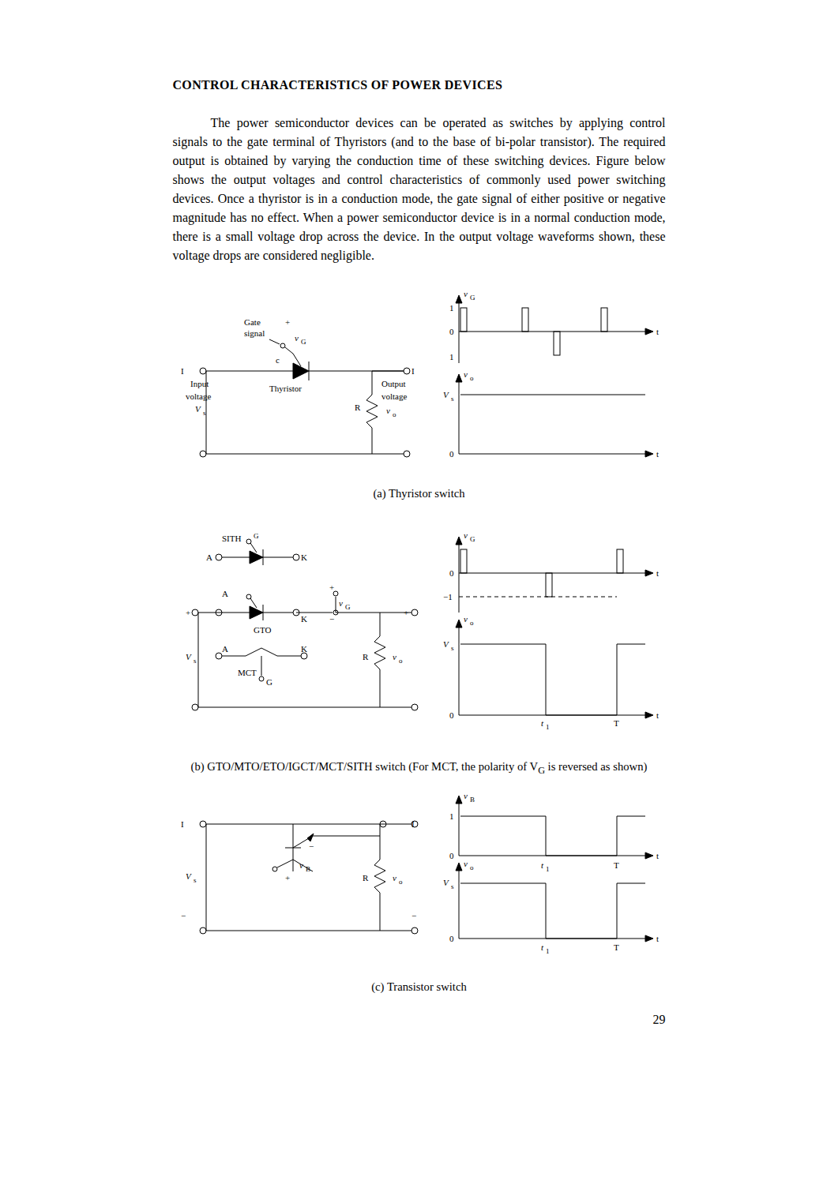CONTROL CHARACTERISTICS OF POWER DEVICES
The power semiconductor devices can be operated as switches by applying control signals to the gate terminal of Thyristors (and to the base of bi-polar transistor). The required output is obtained by varying the conduction time of these switching devices. Figure below shows the output voltages and control characteristics of commonly used power switching devices. Once a thyristor is in a conduction mode, the gate signal of either positive or negative magnitude has no effect. When a power semiconductor device is in a normal conduction mode, there is a small voltage drop across the device. In the output voltage waveforms shown, these voltage drops are considered negligible.
Gate signal + v G c Thyristor Input voltage V s Output voltage v o R I I v G 1 0 1 t v o V s 0 t
(a) Thyristor switch
SITH G A K A + + v G − GTO K + V s A K MCT G R v o v G 0 −1 t v o V s 0 t 1 T t
(b) GTO/MTO/ETO/IGCT/MCT/SITH switch (For MCT, the polarity of VG is reversed as shown)
I I − v B + V s R v o − − v B 1 0 t 1 T t v o V s 0 t 1 T t
(c) Transistor switch
29